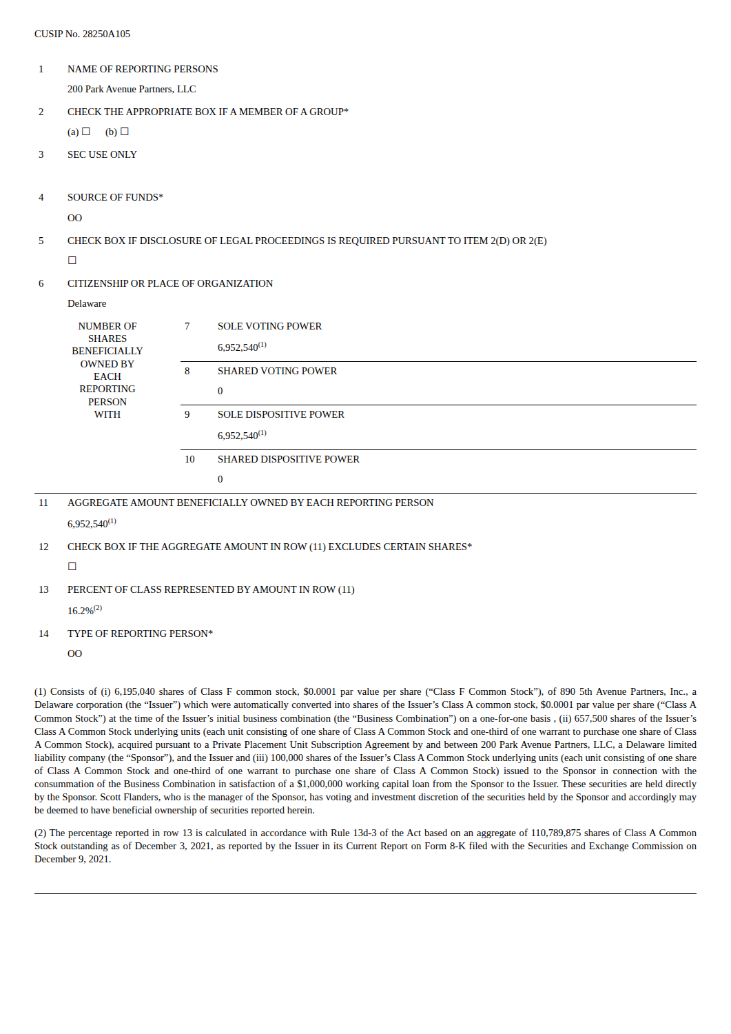CUSIP No. 28250A105
| 1 | NAME OF REPORTING PERSONS 200 Park Avenue Partners, LLC |
| 2 | CHECK THE APPROPRIATE BOX IF A MEMBER OF A GROUP* (a) ☐ (b) ☐ |
| 3 | SEC USE ONLY |
| 4 | SOURCE OF FUNDS* OO |
| 5 | CHECK BOX IF DISCLOSURE OF LEGAL PROCEEDINGS IS REQUIRED PURSUANT TO ITEM 2(d) or 2(e) ☐ |
| 6 | CITIZENSHIP OR PLACE OF ORGANIZATION Delaware |
| / NUMBER OF SHARES BENEFICIALLY OWNED BY EACH REPORTING PERSON WITH / 7 / SOLE VOTING POWER 6,952,540 (1) / / 8 / SHARED VOTING POWER 0 / / 9 / SOLE DISPOSITIVE POWER 6,952,540 (1) / / 10 / SHARED DISPOSITIVE POWER 0 / |
| 11 | AGGREGATE AMOUNT BENEFICIALLY OWNED BY EACH REPORTING PERSON 6,952,540 (1) |
| 12 | CHECK BOX IF THE AGGREGATE AMOUNT IN ROW (11) EXCLUDES CERTAIN SHARES* ☐ |
| 13 | PERCENT OF CLASS REPRESENTED BY AMOUNT IN ROW (11) 16.2% (2) |
| 14 | TYPE OF REPORTING PERSON* OO |
(1) Consists of (i) 6,195,040 shares of Class F common stock, $0.0001 par value per share (“Class F Common Stock”), of 890 5th Avenue Partners, Inc., a Delaware corporation (the “Issuer”) which were automatically converted into shares of the Issuer’s Class A common stock, $0.0001 par value per share (“Class A Common Stock”) at the time of the Issuer’s initial business combination (the “Business Combination”) on a one-for-one basis , (ii) 657,500 shares of the Issuer’s Class A Common Stock underlying units (each unit consisting of one share of Class A Common Stock and one-third of one warrant to purchase one share of Class A Common Stock), acquired pursuant to a Private Placement Unit Subscription Agreement by and between 200 Park Avenue Partners, LLC, a Delaware limited liability company (the “Sponsor”), and the Issuer and (iii) 100,000 shares of the Issuer’s Class A Common Stock underlying units (each unit consisting of one share of Class A Common Stock and one-third of one warrant to purchase one share of Class A Common Stock) issued to the Sponsor in connection with the consummation of the Business Combination in satisfaction of a $1,000,000 working capital loan from the Sponsor to the Issuer. These securities are held directly by the Sponsor. Scott Flanders, who is the manager of the Sponsor, has voting and investment discretion of the securities held by the Sponsor and accordingly may be deemed to have beneficial ownership of securities reported herein.
(2) The percentage reported in row 13 is calculated in accordance with Rule 13d-3 of the Act based on an aggregate of 110,789,875 shares of Class A Common Stock outstanding as of December 3, 2021, as reported by the Issuer in its Current Report on Form 8-K filed with the Securities and Exchange Commission on December 9, 2021.